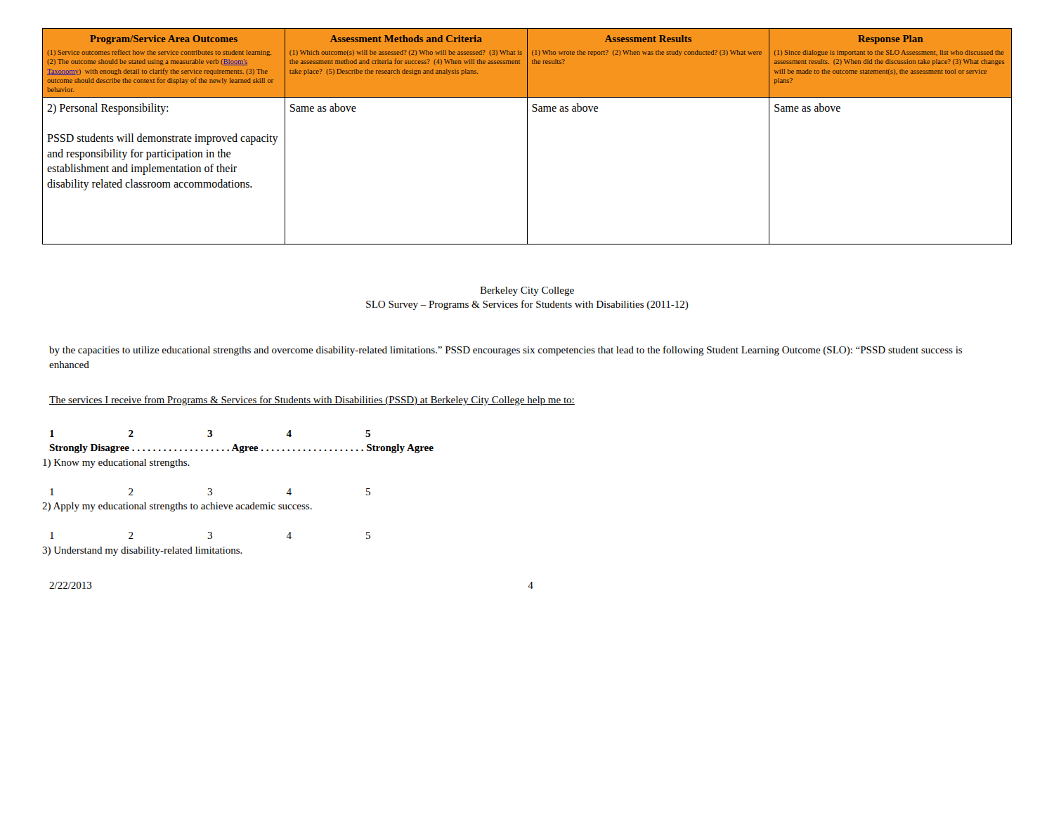| Program/Service Area Outcomes (1) Service outcomes reflect how the service contributes to student learning. (2) The outcome should be stated using a measurable verb ( Bloom's Taxonomy ) with enough detail to clarify the service requirements. (3) The outcome should describe the context for display of the newly learned skill or behavior. | Assessment Methods and Criteria (1) Which outcome(s) will be assessed? (2) Who will be assessed? (3) What is the assessment method and criteria for success? (4) When will the assessment take place? (5) Describe the research design and analysis plans. | Assessment Results (1) Who wrote the report? (2) When was the study conducted? (3) What were the results? | Response Plan (1) Since dialogue is important to the SLO Assessment, list who discussed the assessment results. (2) When did the discussion take place? (3) What changes will be made to the outcome statement(s), the assessment tool or service plans? |
| --- | --- | --- | --- |
| 2) Personal Responsibility: PSSD students will demonstrate improved capacity and responsibility for participation in the establishment and implementation of their disability related classroom accommodations. | Same as above | Same as above | Same as above |
Berkeley City College
SLO Survey – Programs & Services for Students with Disabilities (2011-12)
by the capacities to utilize educational strengths and overcome disability-related limitations.” PSSD encourages six competencies that lead to the following Student Learning Outcome (SLO): “PSSD student success is enhanced
The services I receive from Programs & Services for Students with Disabilities (PSSD) at Berkeley City College help me to:
1 2 3 4 5 Strongly Disagree . . . . . . . . . . . . . . . . . . . Agree . . . . . . . . . . . . . . . . . . . . Strongly Agree
1) Know my educational strengths.
1 2 3 4 5
2) Apply my educational strengths to achieve academic success.
1 2 3 4 5
3) Understand my disability-related limitations.
2/22/2013 4